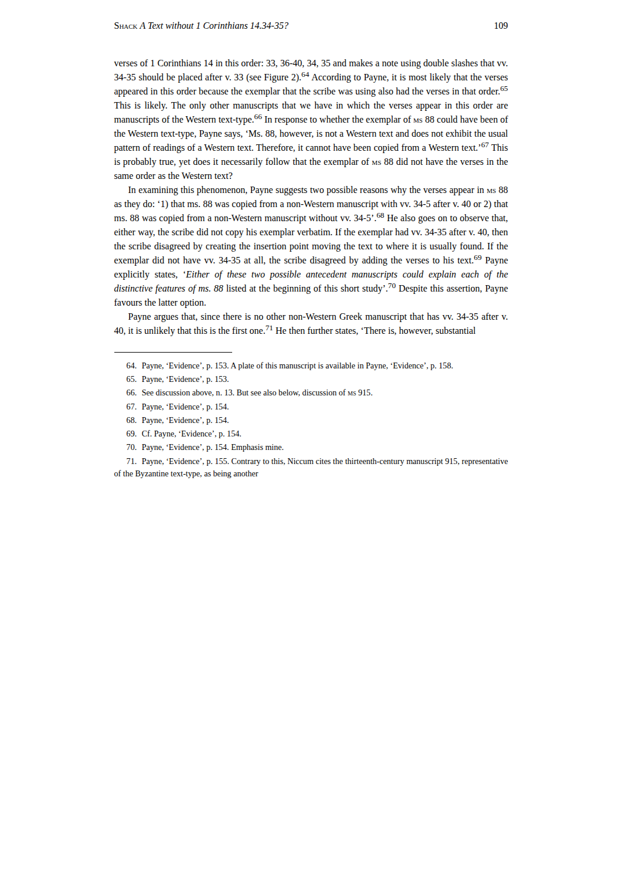Shack A Text without 1 Corinthians 14.34-35? 109
verses of 1 Corinthians 14 in this order: 33, 36-40, 34, 35 and makes a note using double slashes that vv. 34-35 should be placed after v. 33 (see Figure 2).64 According to Payne, it is most likely that the verses appeared in this order because the exemplar that the scribe was using also had the verses in that order.65 This is likely. The only other manuscripts that we have in which the verses appear in this order are manuscripts of the Western text-type.66 In response to whether the exemplar of ms 88 could have been of the Western text-type, Payne says, ‘Ms. 88, however, is not a Western text and does not exhibit the usual pattern of readings of a Western text. Therefore, it cannot have been copied from a Western text.’67 This is probably true, yet does it necessarily follow that the exemplar of ms 88 did not have the verses in the same order as the Western text?
In examining this phenomenon, Payne suggests two possible reasons why the verses appear in ms 88 as they do: ‘1) that ms. 88 was copied from a non-Western manuscript with vv. 34-5 after v. 40 or 2) that ms. 88 was copied from a non-Western manuscript without vv. 34-5’.68 He also goes on to observe that, either way, the scribe did not copy his exemplar verbatim. If the exemplar had vv. 34-35 after v. 40, then the scribe disagreed by creating the insertion point moving the text to where it is usually found. If the exemplar did not have vv. 34-35 at all, the scribe disagreed by adding the verses to his text.69 Payne explicitly states, ‘Either of these two possible antecedent manuscripts could explain each of the distinctive features of ms. 88 listed at the beginning of this short study’.70 Despite this assertion, Payne favours the latter option.
Payne argues that, since there is no other non-Western Greek manuscript that has vv. 34-35 after v. 40, it is unlikely that this is the first one.71 He then further states, ‘There is, however, substantial
64. Payne, ‘Evidence’, p. 153. A plate of this manuscript is available in Payne, ‘Evidence’, p. 158.
65. Payne, ‘Evidence’, p. 153.
66. See discussion above, n. 13. But see also below, discussion of ms 915.
67. Payne, ‘Evidence’, p. 154.
68. Payne, ‘Evidence’, p. 154.
69. Cf. Payne, ‘Evidence’, p. 154.
70. Payne, ‘Evidence’, p. 154. Emphasis mine.
71. Payne, ‘Evidence’, p. 155. Contrary to this, Niccum cites the thirteenth-century manuscript 915, representative of the Byzantine text-type, as being another